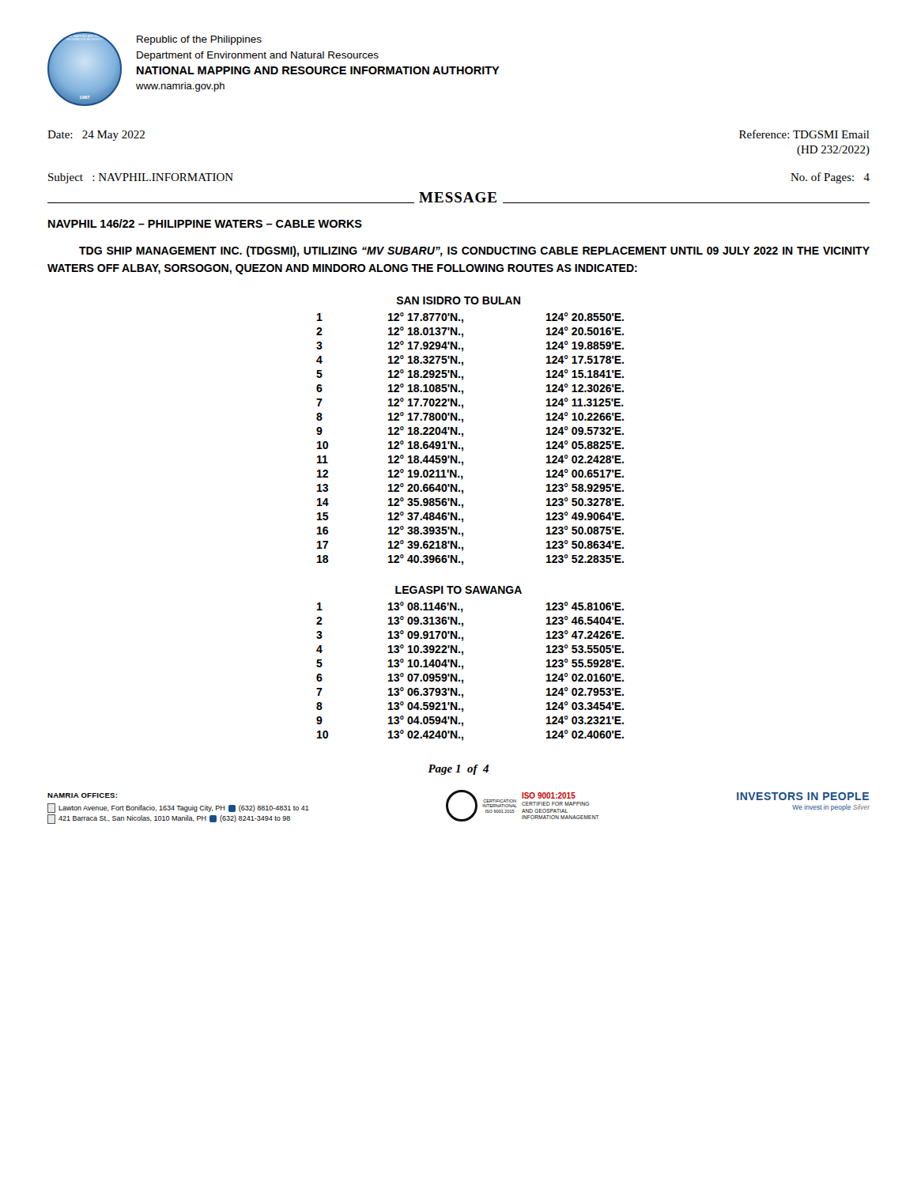Republic of the Philippines
Department of Environment and Natural Resources
NATIONAL MAPPING AND RESOURCE INFORMATION AUTHORITY
www.namria.gov.ph
Date: 24 May 2022
Reference: TDGSMI Email
(HD 232/2022)
Subject : NAVPHIL.INFORMATION
No. of Pages: 4
MESSAGE
NAVPHIL 146/22 – PHILIPPINE WATERS – CABLE WORKS
TDG SHIP MANAGEMENT INC. (TDGSMI), UTILIZING “MV SUBARU”, IS CONDUCTING CABLE REPLACEMENT UNTIL 09 JULY 2022 IN THE VICINITY WATERS OFF ALBAY, SORSOGON, QUEZON AND MINDORO ALONG THE FOLLOWING ROUTES AS INDICATED:
SAN ISIDRO TO BULAN
| 1 | 12° 17.8770'N., | 124° 20.8550'E. |
| 2 | 12° 18.0137'N., | 124° 20.5016'E. |
| 3 | 12° 17.9294'N., | 124° 19.8859'E. |
| 4 | 12° 18.3275'N., | 124° 17.5178'E. |
| 5 | 12° 18.2925'N., | 124° 15.1841'E. |
| 6 | 12° 18.1085'N., | 124° 12.3026'E. |
| 7 | 12° 17.7022'N., | 124° 11.3125'E. |
| 8 | 12° 17.7800'N., | 124° 10.2266'E. |
| 9 | 12° 18.2204'N., | 124° 09.5732'E. |
| 10 | 12° 18.6491'N., | 124° 05.8825'E. |
| 11 | 12° 18.4459'N., | 124° 02.2428'E. |
| 12 | 12° 19.0211'N., | 124° 00.6517'E. |
| 13 | 12° 20.6640'N., | 123° 58.9295'E. |
| 14 | 12° 35.9856'N., | 123° 50.3278'E. |
| 15 | 12° 37.4846'N., | 123° 49.9064'E. |
| 16 | 12° 38.3935'N., | 123° 50.0875'E. |
| 17 | 12° 39.6218'N., | 123° 50.8634'E. |
| 18 | 12° 40.3966'N., | 123° 52.2835'E. |
LEGASPI TO SAWANGA
| 1 | 13° 08.1146'N., | 123° 45.8106'E. |
| 2 | 13° 09.3136'N., | 123° 46.5404'E. |
| 3 | 13° 09.9170'N., | 123° 47.2426'E. |
| 4 | 13° 10.3922'N., | 123° 53.5505'E. |
| 5 | 13° 10.1404'N., | 123° 55.5928'E. |
| 6 | 13° 07.0959'N., | 124° 02.0160'E. |
| 7 | 13° 06.3793'N., | 124° 02.7953'E. |
| 8 | 13° 04.5921'N., | 124° 03.3454'E. |
| 9 | 13° 04.0594'N., | 124° 03.2321'E. |
| 10 | 13° 02.4240'N., | 124° 02.4060'E. |
Page 1 of 4
NAMRIA OFFICES:
Lawton Avenue, Fort Bonifacio, 1634 Taguig City, PH (632) 8810-4831 to 41
421 Barraca St., San Nicolas, 1010 Manila, PH (632) 8241-3494 to 98
CERTIFICATION
INTERNATIONAL
ISO 9001:2015
ISO 9001:2015
CERTIFIED FOR MAPPING
AND GEOSPATIAL
INFORMATION MANAGEMENT
INVESTORS IN PEOPLE
We invest in people Silver